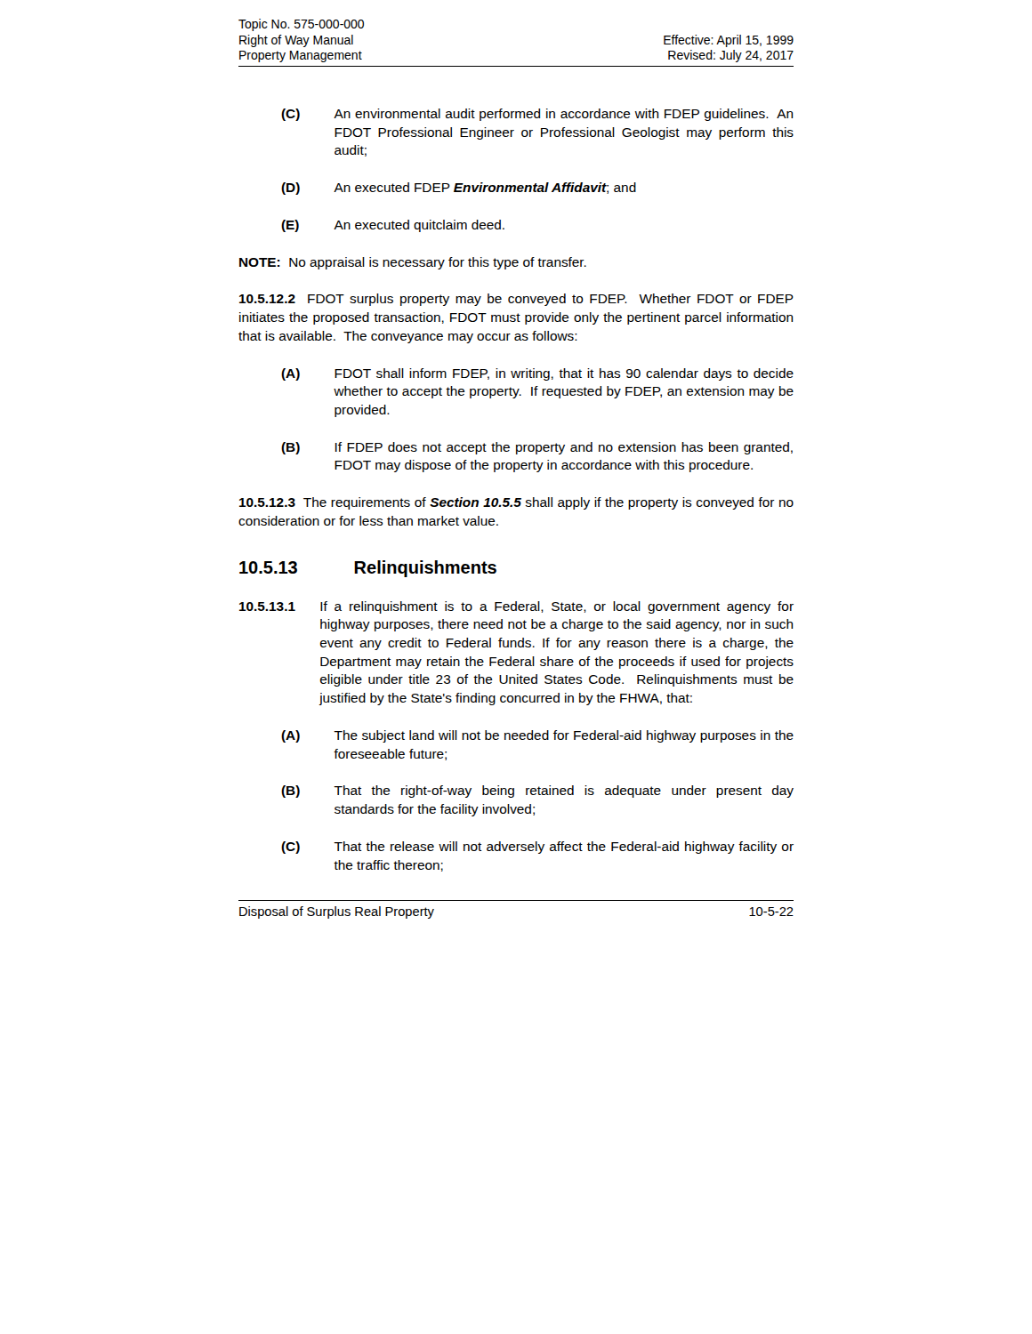| Topic No. 575-000-000 | |
| Right of Way Manual | Effective: April 15, 1999 |
| Property Management | Revised: July 24, 2017 |
(C)
An environmental audit performed in accordance with FDEP guidelines. An FDOT Professional Engineer or Professional Geologist may perform this audit;
(D)
An executed FDEP Environmental Affidavit; and
(E)
An executed quitclaim deed.
NOTE: No appraisal is necessary for this type of transfer.
10.5.12.2 FDOT surplus property may be conveyed to FDEP. Whether FDOT or FDEP initiates the proposed transaction, FDOT must provide only the pertinent parcel information that is available. The conveyance may occur as follows:
(A)
FDOT shall inform FDEP, in writing, that it has 90 calendar days to decide whether to accept the property. If requested by FDEP, an extension may be provided.
(B)
If FDEP does not accept the property and no extension has been granted, FDOT may dispose of the property in accordance with this procedure.
10.5.12.3 The requirements of Section 10.5.5 shall apply if the property is conveyed for no consideration or for less than market value.
10.5.13 Relinquishments
10.5.13.1
If a relinquishment is to a Federal, State, or local government agency for highway purposes, there need not be a charge to the said agency, nor in such event any credit to Federal funds. If for any reason there is a charge, the Department may retain the Federal share of the proceeds if used for projects eligible under title 23 of the United States Code. Relinquishments must be justified by the State's finding concurred in by the FHWA, that:
(A)
The subject land will not be needed for Federal-aid highway purposes in the foreseeable future;
(B)
That the right-of-way being retained is adequate under present day standards for the facility involved;
(C)
That the release will not adversely affect the Federal-aid highway facility or the traffic thereon;
| Disposal of Surplus Real Property | 10-5-22 |